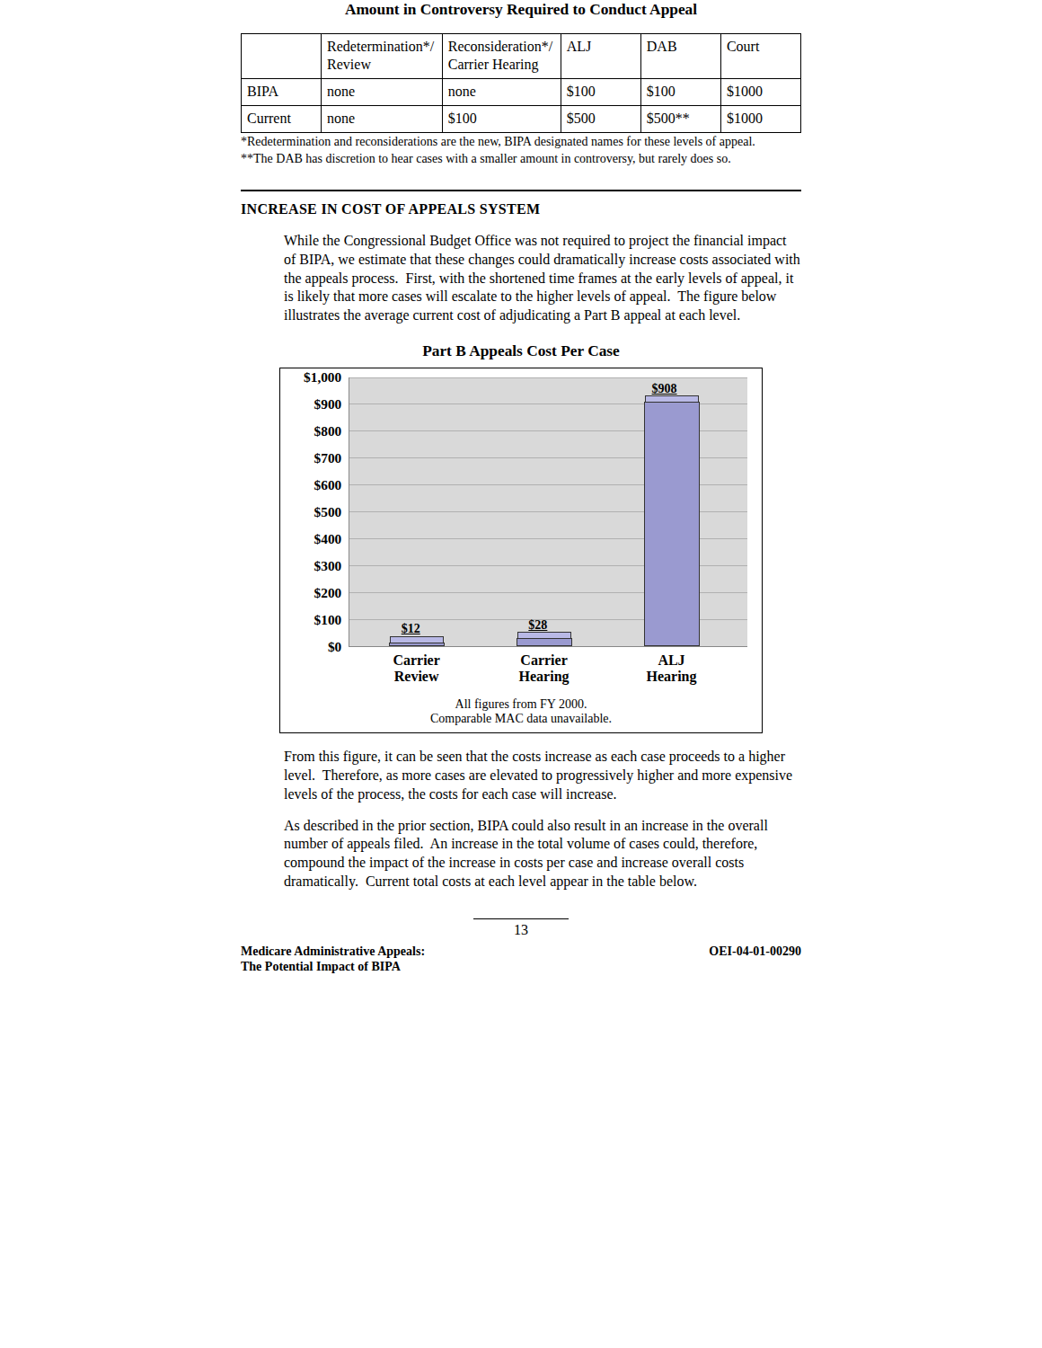Amount in Controversy Required to Conduct Appeal
| | Redetermination*/ Review | Reconsideration*/ Carrier Hearing | ALJ | DAB | Court |
| --- | --- | --- | --- | --- | --- |
| BIPA | none | none | $100 | $100 | $1000 |
| Current | none | $100 | $500 | $500** | $1000 |
*Redetermination and reconsiderations are the new, BIPA designated names for these levels of appeal.
**The DAB has discretion to hear cases with a smaller amount in controversy, but rarely does so.
INCREASE IN COST OF APPEALS SYSTEM
While the Congressional Budget Office was not required to project the financial impact of BIPA, we estimate that these changes could dramatically increase costs associated with the appeals process. First, with the shortened time frames at the early levels of appeal, it is likely that more cases will escalate to the higher levels of appeal. The figure below illustrates the average current cost of adjudicating a Part B appeal at each level.
Part B Appeals Cost Per Case
$1,000
$900
$800
$700
$600
$500
$400
$300
$200
$100
$0
$12
$28
$908
Carrier
Review
Carrier
Hearing
ALJ
Hearing
All figures from FY 2000.
Comparable MAC data unavailable.
From this figure, it can be seen that the costs increase as each case proceeds to a higher level. Therefore, as more cases are elevated to progressively higher and more expensive levels of the process, the costs for each case will increase.
As described in the prior section, BIPA could also result in an increase in the overall number of appeals filed. An increase in the total volume of cases could, therefore, compound the impact of the increase in costs per case and increase overall costs dramatically. Current total costs at each level appear in the table below.
13
Medicare Administrative Appeals:
The Potential Impact of BIPA
OEI-04-01-00290